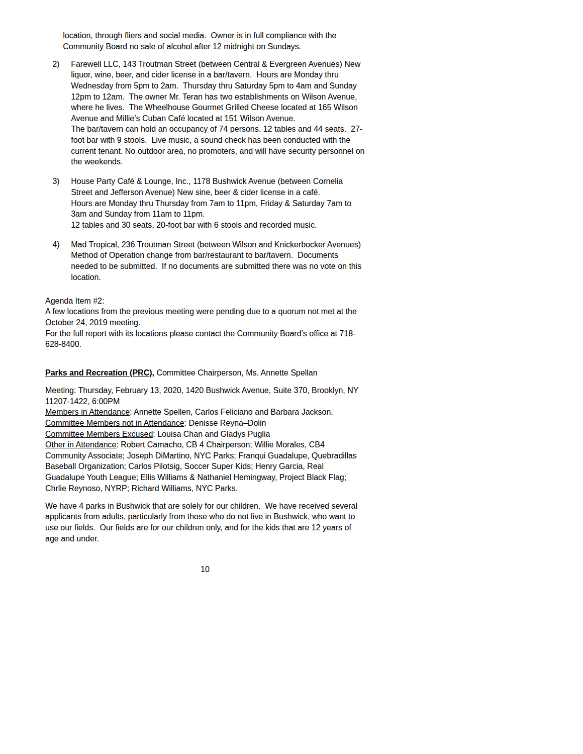location, through fliers and social media. Owner is in full compliance with the Community Board no sale of alcohol after 12 midnight on Sundays.
2) Farewell LLC, 143 Troutman Street (between Central & Evergreen Avenues) New liquor, wine, beer, and cider license in a bar/tavern. Hours are Monday thru Wednesday from 5pm to 2am. Thursday thru Saturday 5pm to 4am and Sunday 12pm to 12am. The owner Mr. Teran has two establishments on Wilson Avenue, where he lives. The Wheelhouse Gourmet Grilled Cheese located at 165 Wilson Avenue and Millie’s Cuban Café located at 151 Wilson Avenue.
The bar/tavern can hold an occupancy of 74 persons. 12 tables and 44 seats. 27-foot bar with 9 stools. Live music, a sound check has been conducted with the current tenant. No outdoor area, no promoters, and will have security personnel on the weekends.
3) House Party Café & Lounge, Inc., 1178 Bushwick Avenue (between Cornelia Street and Jefferson Avenue) New sine, beer & cider license in a café.
Hours are Monday thru Thursday from 7am to 11pm, Friday & Saturday 7am to 3am and Sunday from 11am to 11pm.
12 tables and 30 seats, 20-foot bar with 6 stools and recorded music.
4) Mad Tropical, 236 Troutman Street (between Wilson and Knickerbocker Avenues) Method of Operation change from bar/restaurant to bar/tavern. Documents needed to be submitted. If no documents are submitted there was no vote on this location.
Agenda Item #2:
A few locations from the previous meeting were pending due to a quorum not met at the October 24, 2019 meeting.
For the full report with its locations please contact the Community Board’s office at 718-628-8400.
Parks and Recreation (PRC), Committee Chairperson, Ms. Annette Spellan
Meeting: Thursday, February 13, 2020, 1420 Bushwick Avenue, Suite 370, Brooklyn, NY 11207-1422, 6:00PM
Members in Attendance: Annette Spellen, Carlos Feliciano and Barbara Jackson.
Committee Members not in Attendance: Denisse Reyna–Dolin
Committee Members Excused: Louisa Chan and Gladys Puglia
Other in Attendance: Robert Camacho, CB 4 Chairperson; Willie Morales, CB4 Community Associate; Joseph DiMartino, NYC Parks; Franqui Guadalupe, Quebradillas Baseball Organization; Carlos Pilotsig, Soccer Super Kids; Henry Garcia, Real Guadalupe Youth League; Ellis Williams & Nathaniel Hemingway, Project Black Flag; Chrlie Reynoso, NYRP; Richard Williams, NYC Parks.
We have 4 parks in Bushwick that are solely for our children. We have received several applicants from adults, particularly from those who do not live in Bushwick, who want to use our fields. Our fields are for our children only, and for the kids that are 12 years of age and under.
10